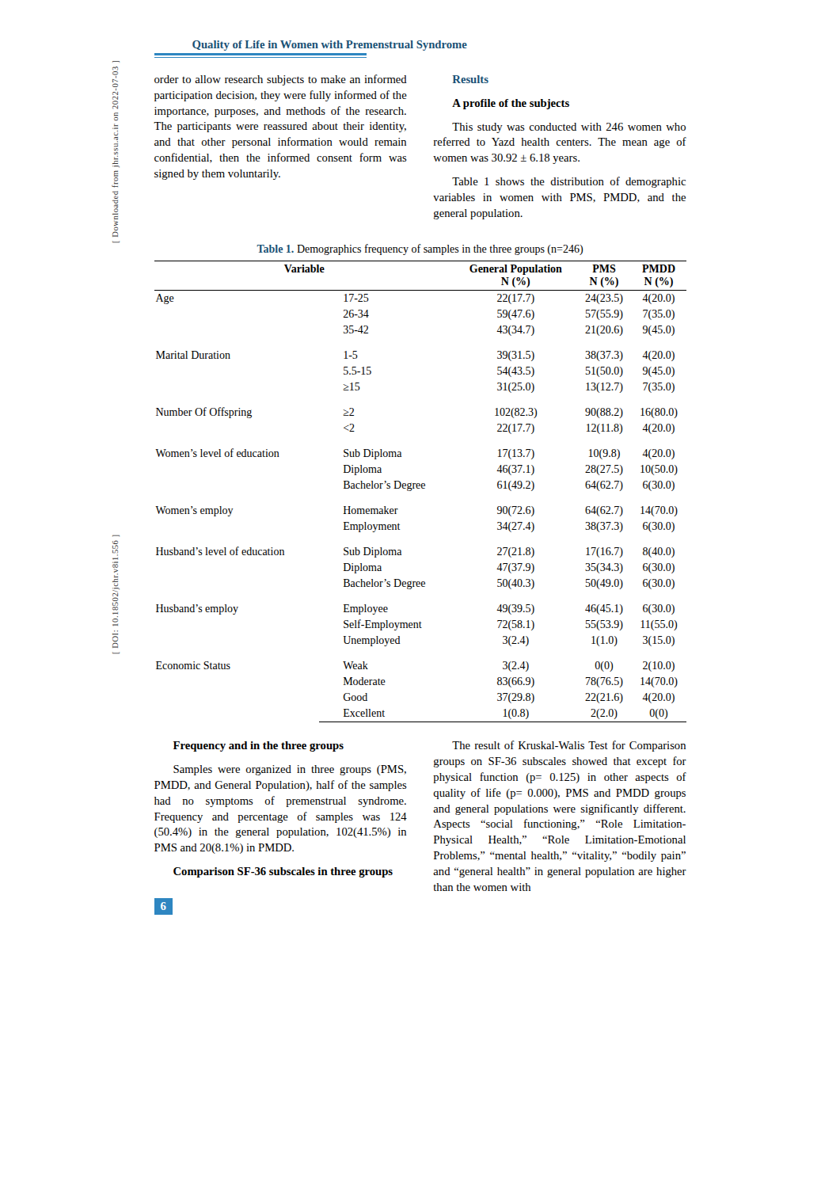Quality of Life in Women with Premenstrual Syndrome
order to allow research subjects to make an informed participation decision, they were fully informed of the importance, purposes, and methods of the research. The participants were reassured about their identity, and that other personal information would remain confidential, then the informed consent form was signed by them voluntarily.
Results
A profile of the subjects
This study was conducted with 246 women who referred to Yazd health centers. The mean age of women was 30.92 ± 6.18 years.
Table 1 shows the distribution of demographic variables in women with PMS, PMDD, and the general population.
Table 1. Demographics frequency of samples in the three groups (n=246)
| Variable | General Population N (%) | PMS N (%) | PMDD N (%) |
| --- | --- | --- | --- |
| Age | 17-25 | 22(17.7) | 24(23.5) | 4(20.0) |
| 26-34 | 59(47.6) | 57(55.9) | 7(35.0) |
| 35-42 | 43(34.7) | 21(20.6) | 9(45.0) |
| Marital Duration | 1-5 | 39(31.5) | 38(37.3) | 4(20.0) |
| 5.5-15 | 54(43.5) | 51(50.0) | 9(45.0) |
| ≥15 | 31(25.0) | 13(12.7) | 7(35.0) |
| Number Of Offspring | ≥2 | 102(82.3) | 90(88.2) | 16(80.0) |
| <2 | 22(17.7) | 12(11.8) | 4(20.0) |
| Women’s level of education | Sub Diploma | 17(13.7) | 10(9.8) | 4(20.0) |
| Diploma | 46(37.1) | 28(27.5) | 10(50.0) |
| Bachelor’s Degree | 61(49.2) | 64(62.7) | 6(30.0) |
| Women’s employ | Homemaker | 90(72.6) | 64(62.7) | 14(70.0) |
| Employment | 34(27.4) | 38(37.3) | 6(30.0) |
| Husband’s level of education | Sub Diploma | 27(21.8) | 17(16.7) | 8(40.0) |
| Diploma | 47(37.9) | 35(34.3) | 6(30.0) |
| Bachelor’s Degree | 50(40.3) | 50(49.0) | 6(30.0) |
| Husband’s employ | Employee | 49(39.5) | 46(45.1) | 6(30.0) |
| Self-Employment | 72(58.1) | 55(53.9) | 11(55.0) |
| Unemployed | 3(2.4) | 1(1.0) | 3(15.0) |
| Economic Status | Weak | 3(2.4) | 0(0) | 2(10.0) |
| Moderate | 83(66.9) | 78(76.5) | 14(70.0) |
| Good | 37(29.8) | 22(21.6) | 4(20.0) |
| Excellent | 1(0.8) | 2(2.0) | 0(0) |
Frequency and in the three groups
Samples were organized in three groups (PMS, PMDD, and General Population), half of the samples had no symptoms of premenstrual syndrome. Frequency and percentage of samples was 124 (50.4%) in the general population, 102(41.5%) in PMS and 20(8.1%) in PMDD.
Comparison SF-36 subscales in three groups
The result of Kruskal-Walis Test for Comparison groups on SF-36 subscales showed that except for physical function (p= 0.125) in other aspects of quality of life (p= 0.000), PMS and PMDD groups and general populations were significantly different. Aspects “social functioning,” “Role Limitation-Physical Health,” “Role Limitation-Emotional Problems,” “mental health,” “vitality,” “bodily pain” and “general health” in general population are higher than the women with
[ Downloaded from jhr.ssu.ac.ir on 2022-07-03 ]
[ DOI: 10.18502/jchr.v8i1.556 ]
6